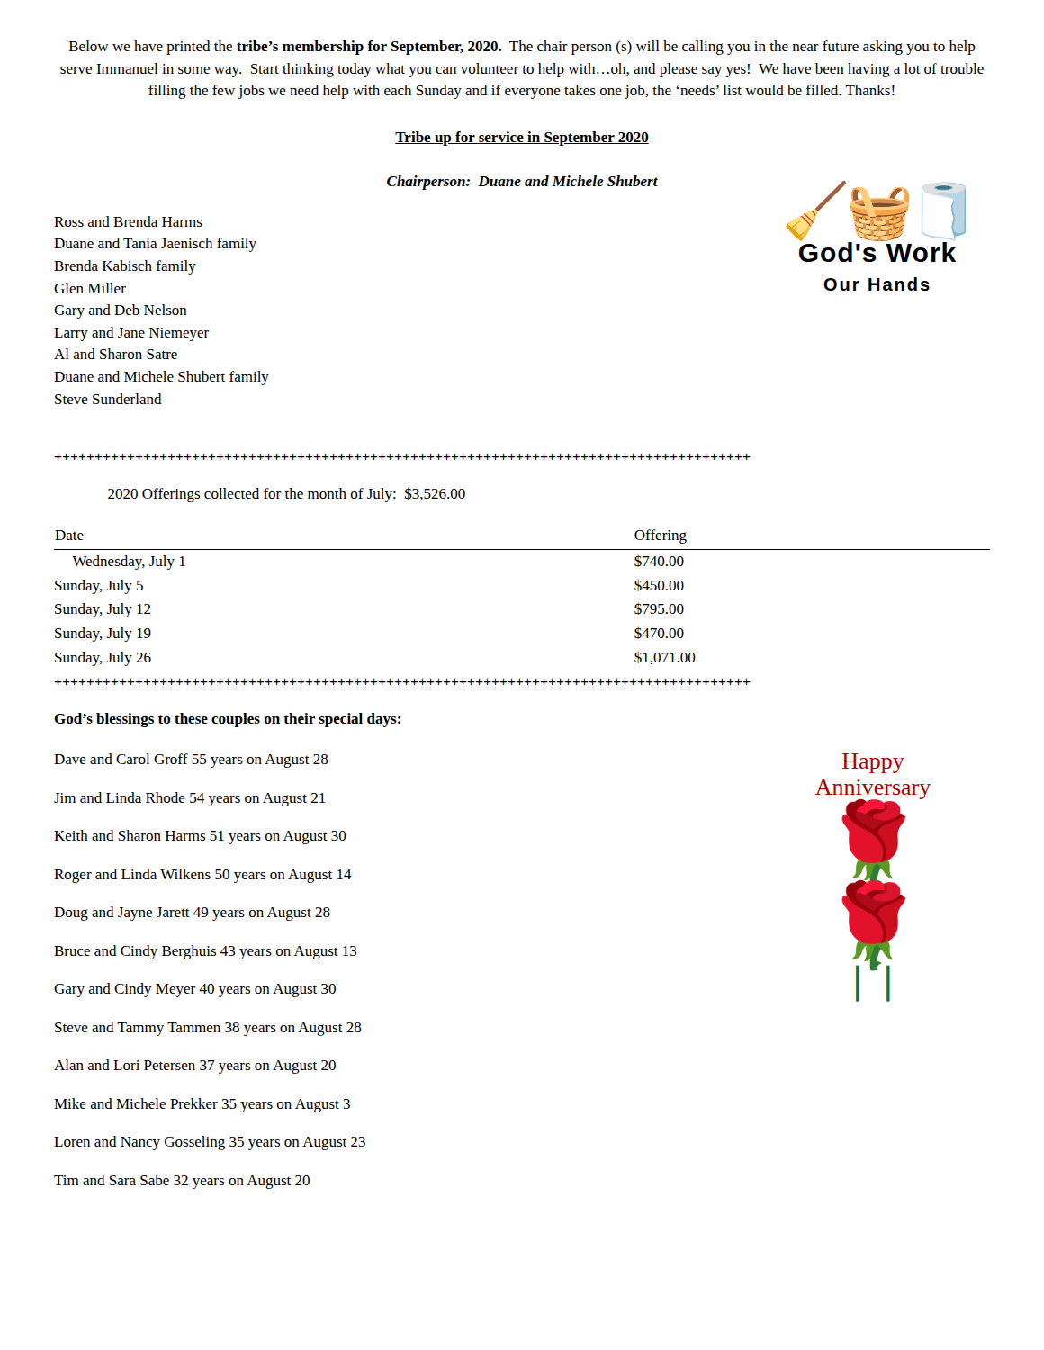Below we have printed the tribe’s membership for September, 2020. The chair person (s) will be calling you in the near future asking you to help serve Immanuel in some way. Start thinking today what you can volunteer to help with…oh, and please say yes! We have been having a lot of trouble filling the few jobs we need help with each Sunday and if everyone takes one job, the ‘needs’ list would be filled. Thanks!
Tribe up for service in September 2020
Chairperson: Duane and Michele Shubert
🧹🧺🧻
God's Work
Our Hands
Ross and Brenda Harms
Duane and Tania Jaenisch family
Brenda Kabisch family
Glen Miller
Gary and Deb Nelson
Larry and Jane Niemeyer
Al and Sharon Satre
Duane and Michele Shubert family
Steve Sunderland
++++++++++++++++++++++++++++++++++++++++++++++++++++++++++++++++++++++++++++++++++++++
2020 Offerings collected for the month of July: $3,526.00
| Date | Offering |
| --- | --- |
| Wednesday, July 1 | $740.00 |
| Sunday, July 5 | $450.00 |
| Sunday, July 12 | $795.00 |
| Sunday, July 19 | $470.00 |
| Sunday, July 26 | $1,071.00 |
++++++++++++++++++++++++++++++++++++++++++++++++++++++++++++++++++++++++++++++++++++++
God’s blessings to these couples on their special days:
Happy
Anniversary
🌹🌹
❘❘
Dave and Carol Groff 55 years on August 28
Jim and Linda Rhode 54 years on August 21
Keith and Sharon Harms 51 years on August 30
Roger and Linda Wilkens 50 years on August 14
Doug and Jayne Jarett 49 years on August 28
Bruce and Cindy Berghuis 43 years on August 13
Gary and Cindy Meyer 40 years on August 30
Steve and Tammy Tammen 38 years on August 28
Alan and Lori Petersen 37 years on August 20
Mike and Michele Prekker 35 years on August 3
Loren and Nancy Gosseling 35 years on August 23
Tim and Sara Sabe 32 years on August 20